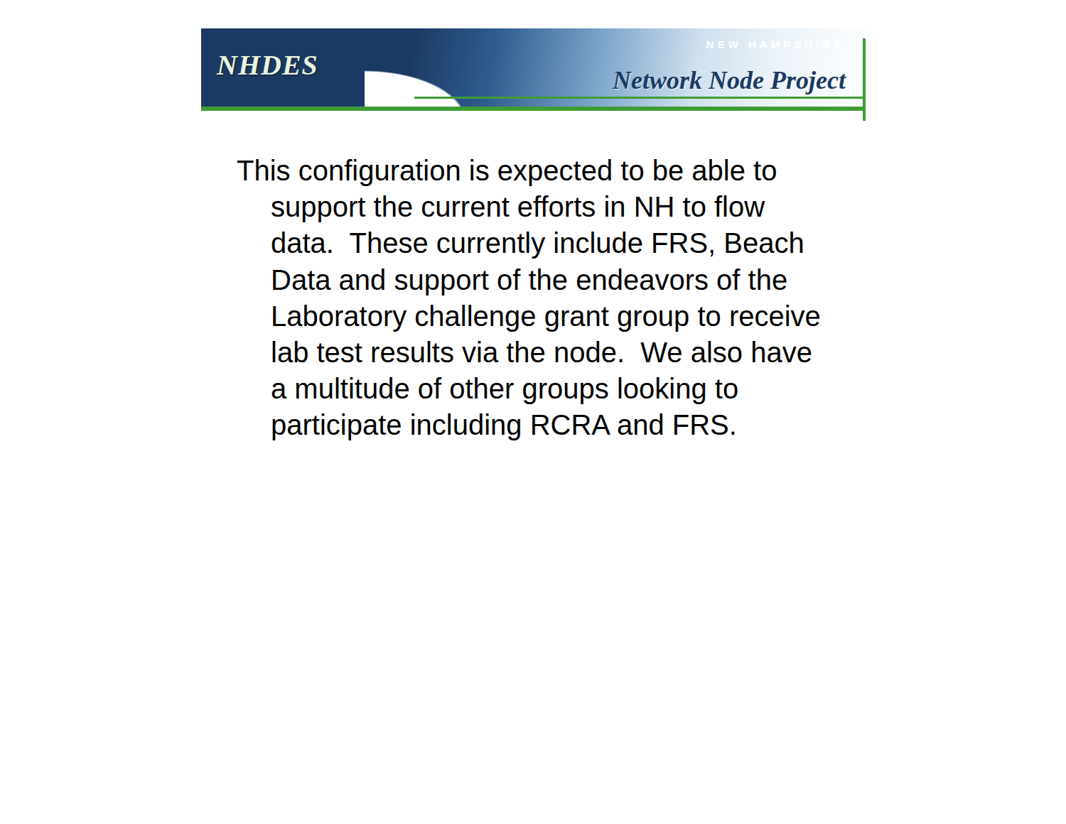NHDES
NEW HAMPSHIRE
Network Node Project
This configuration is expected to be able to support the current efforts in NH to flow data. These currently include FRS, Beach Data and support of the endeavors of the Laboratory challenge grant group to receive lab test results via the node. We also have a multitude of other groups looking to participate including RCRA and FRS.